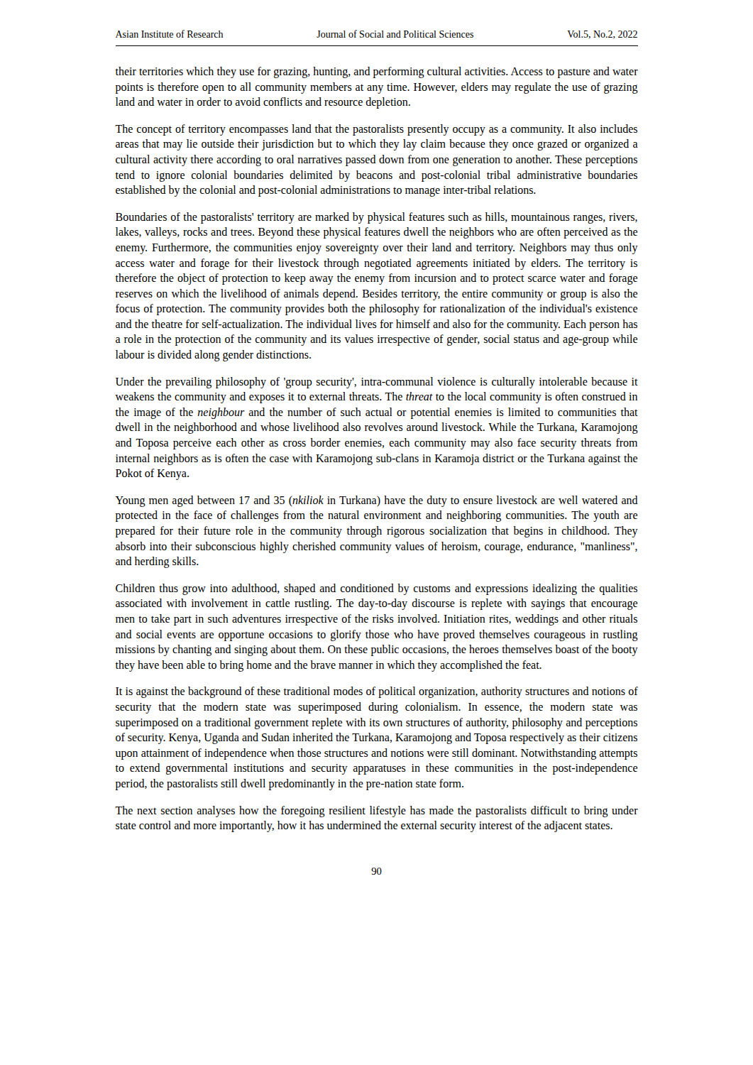Asian Institute of Research Journal of Social and Political Sciences Vol.5, No.2, 2022
their territories which they use for grazing, hunting, and performing cultural activities. Access to pasture and water points is therefore open to all community members at any time. However, elders may regulate the use of grazing land and water in order to avoid conflicts and resource depletion.
The concept of territory encompasses land that the pastoralists presently occupy as a community. It also includes areas that may lie outside their jurisdiction but to which they lay claim because they once grazed or organized a cultural activity there according to oral narratives passed down from one generation to another. These perceptions tend to ignore colonial boundaries delimited by beacons and post-colonial tribal administrative boundaries established by the colonial and post-colonial administrations to manage inter-tribal relations.
Boundaries of the pastoralists' territory are marked by physical features such as hills, mountainous ranges, rivers, lakes, valleys, rocks and trees. Beyond these physical features dwell the neighbors who are often perceived as the enemy. Furthermore, the communities enjoy sovereignty over their land and territory. Neighbors may thus only access water and forage for their livestock through negotiated agreements initiated by elders. The territory is therefore the object of protection to keep away the enemy from incursion and to protect scarce water and forage reserves on which the livelihood of animals depend. Besides territory, the entire community or group is also the focus of protection. The community provides both the philosophy for rationalization of the individual's existence and the theatre for self-actualization. The individual lives for himself and also for the community. Each person has a role in the protection of the community and its values irrespective of gender, social status and age-group while labour is divided along gender distinctions.
Under the prevailing philosophy of 'group security', intra-communal violence is culturally intolerable because it weakens the community and exposes it to external threats. The threat to the local community is often construed in the image of the neighbour and the number of such actual or potential enemies is limited to communities that dwell in the neighborhood and whose livelihood also revolves around livestock. While the Turkana, Karamojong and Toposa perceive each other as cross border enemies, each community may also face security threats from internal neighbors as is often the case with Karamojong sub-clans in Karamoja district or the Turkana against the Pokot of Kenya.
Young men aged between 17 and 35 (nkiliok in Turkana) have the duty to ensure livestock are well watered and protected in the face of challenges from the natural environment and neighboring communities. The youth are prepared for their future role in the community through rigorous socialization that begins in childhood. They absorb into their subconscious highly cherished community values of heroism, courage, endurance, "manliness", and herding skills.
Children thus grow into adulthood, shaped and conditioned by customs and expressions idealizing the qualities associated with involvement in cattle rustling. The day-to-day discourse is replete with sayings that encourage men to take part in such adventures irrespective of the risks involved. Initiation rites, weddings and other rituals and social events are opportune occasions to glorify those who have proved themselves courageous in rustling missions by chanting and singing about them. On these public occasions, the heroes themselves boast of the booty they have been able to bring home and the brave manner in which they accomplished the feat.
It is against the background of these traditional modes of political organization, authority structures and notions of security that the modern state was superimposed during colonialism. In essence, the modern state was superimposed on a traditional government replete with its own structures of authority, philosophy and perceptions of security. Kenya, Uganda and Sudan inherited the Turkana, Karamojong and Toposa respectively as their citizens upon attainment of independence when those structures and notions were still dominant. Notwithstanding attempts to extend governmental institutions and security apparatuses in these communities in the post-independence period, the pastoralists still dwell predominantly in the pre-nation state form.
The next section analyses how the foregoing resilient lifestyle has made the pastoralists difficult to bring under state control and more importantly, how it has undermined the external security interest of the adjacent states.
90